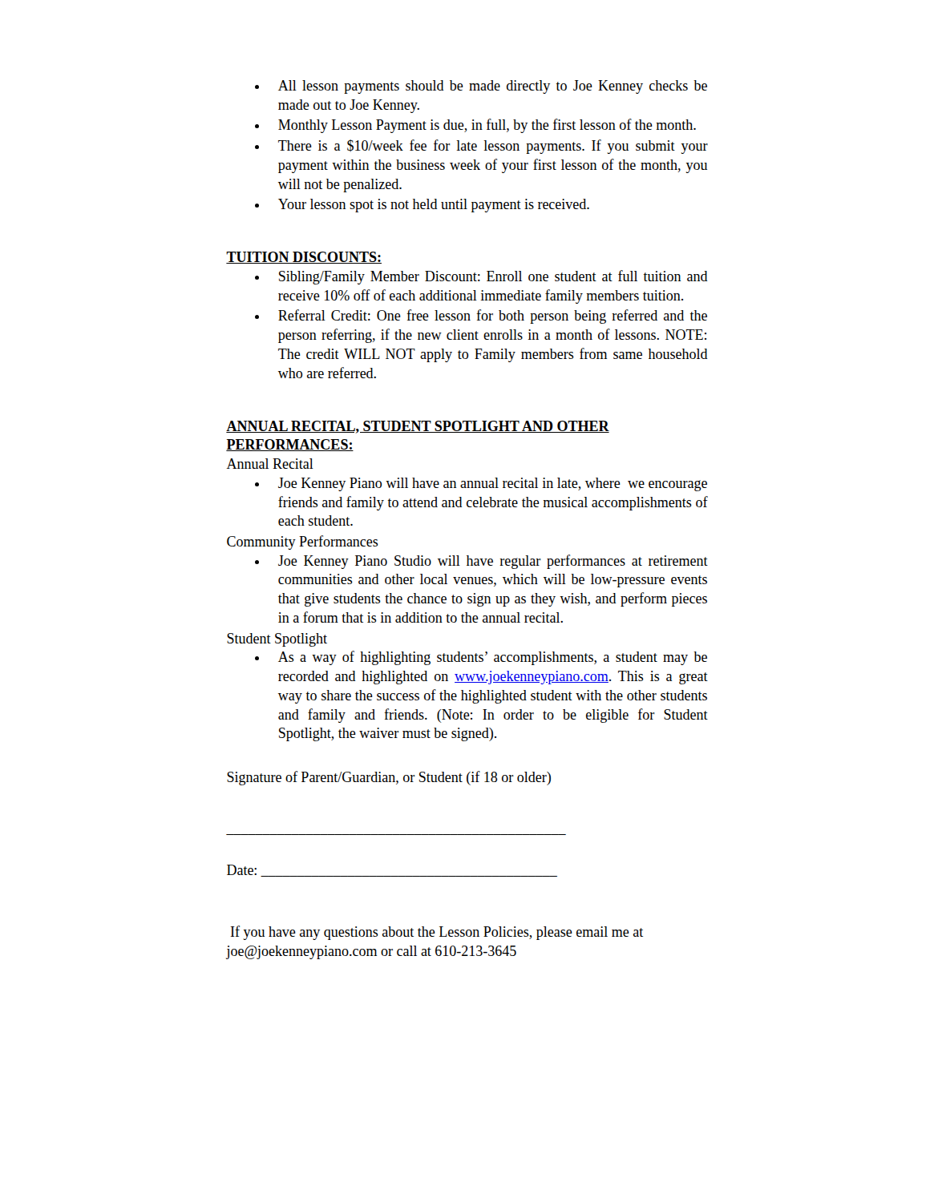All lesson payments should be made directly to Joe Kenney checks be made out to Joe Kenney.
Monthly Lesson Payment is due, in full, by the first lesson of the month.
There is a $10/week fee for late lesson payments. If you submit your payment within the business week of your first lesson of the month, you will not be penalized.
Your lesson spot is not held until payment is received.
TUITION DISCOUNTS:
Sibling/Family Member Discount: Enroll one student at full tuition and receive 10% off of each additional immediate family members tuition.
Referral Credit: One free lesson for both person being referred and the person referring, if the new client enrolls in a month of lessons. NOTE: The credit WILL NOT apply to Family members from same household who are referred.
ANNUAL RECITAL, STUDENT SPOTLIGHT AND OTHER PERFORMANCES:
Annual Recital
Joe Kenney Piano will have an annual recital in late, where we encourage friends and family to attend and celebrate the musical accomplishments of each student.
Community Performances
Joe Kenney Piano Studio will have regular performances at retirement communities and other local venues, which will be low-pressure events that give students the chance to sign up as they wish, and perform pieces in a forum that is in addition to the annual recital.
Student Spotlight
As a way of highlighting students’ accomplishments, a student may be recorded and highlighted on www.joekenneypiano.com. This is a great way to share the success of the highlighted student with the other students and family and friends. (Note: In order to be eligible for Student Spotlight, the waiver must be signed).
Signature of Parent/Guardian, or Student (if 18 or older)
_______________________________________________
Date: _________________________________________
If you have any questions about the Lesson Policies, please email me at
joe@joekenneypiano.com or call at 610-213-3645